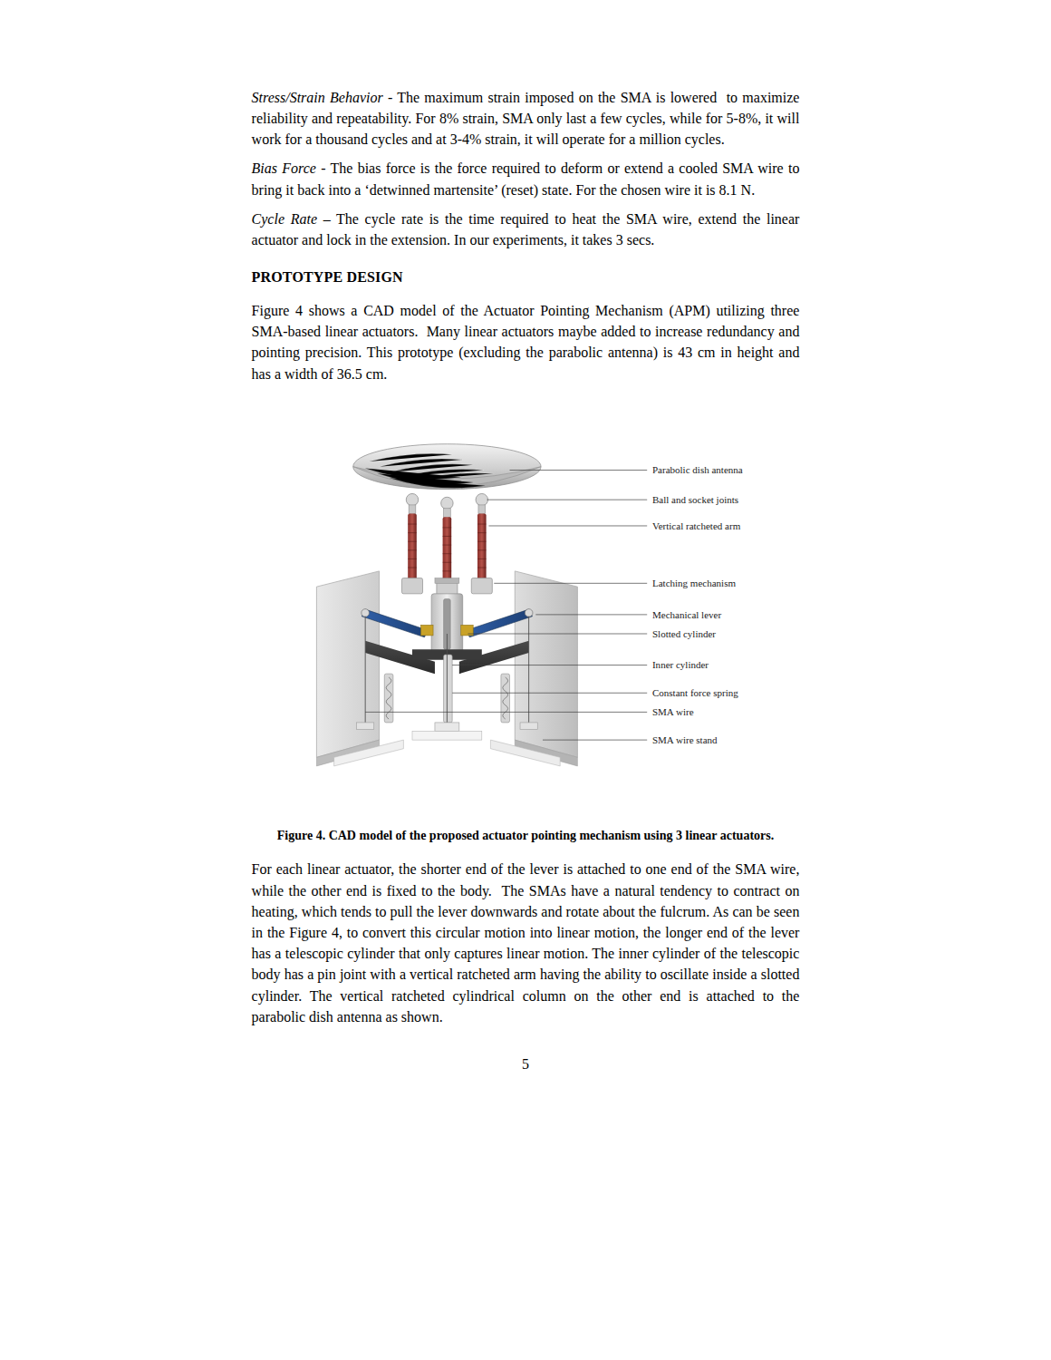Stress/Strain Behavior - The maximum strain imposed on the SMA is lowered to maximize reliability and repeatability. For 8% strain, SMA only last a few cycles, while for 5-8%, it will work for a thousand cycles and at 3-4% strain, it will operate for a million cycles.
Bias Force - The bias force is the force required to deform or extend a cooled SMA wire to bring it back into a ‘detwinned martensite’ (reset) state. For the chosen wire it is 8.1 N.
Cycle Rate – The cycle rate is the time required to heat the SMA wire, extend the linear actuator and lock in the extension. In our experiments, it takes 3 secs.
PROTOTYPE DESIGN
Figure 4 shows a CAD model of the Actuator Pointing Mechanism (APM) utilizing three SMA-based linear actuators. Many linear actuators maybe added to increase redundancy and pointing precision. This prototype (excluding the parabolic antenna) is 43 cm in height and has a width of 36.5 cm.
Parabolic dish antenna Ball and socket joints Vertical ratcheted arm Latching mechanism Mechanical lever Slotted cylinder Inner cylinder Constant force spring SMA wire SMA wire stand
Figure 4. CAD model of the proposed actuator pointing mechanism using 3 linear actuators.
For each linear actuator, the shorter end of the lever is attached to one end of the SMA wire, while the other end is fixed to the body. The SMAs have a natural tendency to contract on heating, which tends to pull the lever downwards and rotate about the fulcrum. As can be seen in the Figure 4, to convert this circular motion into linear motion, the longer end of the lever has a telescopic cylinder that only captures linear motion. The inner cylinder of the telescopic body has a pin joint with a vertical ratcheted arm having the ability to oscillate inside a slotted cylinder. The vertical ratcheted cylindrical column on the other end is attached to the parabolic dish antenna as shown.
5